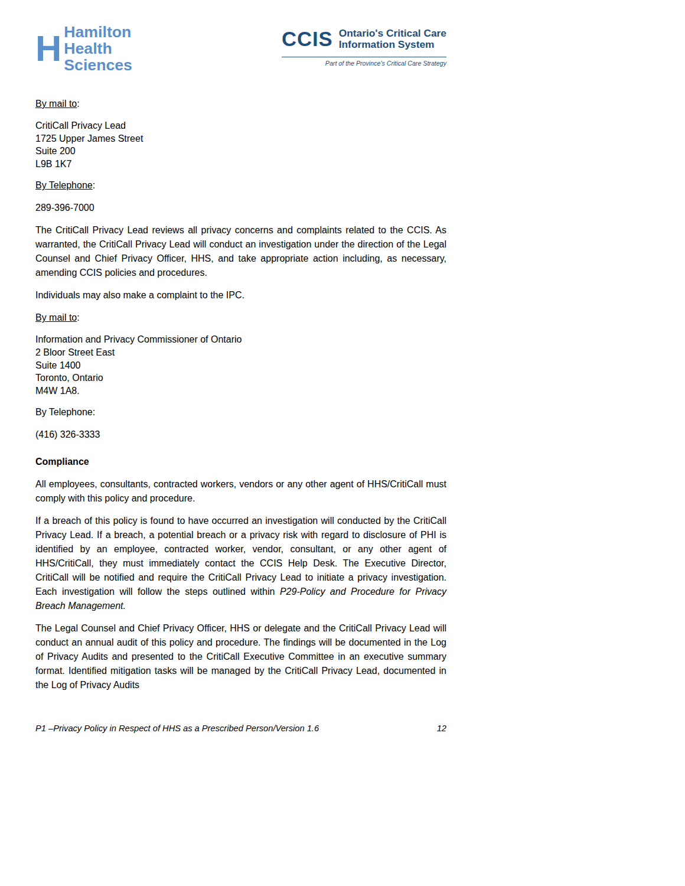HHamilton
Health
Sciences
CCIS Ontario's Critical Care
Information System
Part of the Province's Critical Care Strategy
By mail to:
CritiCall Privacy Lead
1725 Upper James Street
Suite 200
L9B 1K7
By Telephone:
289-396-7000
The CritiCall Privacy Lead reviews all privacy concerns and complaints related to the CCIS. As warranted, the CritiCall Privacy Lead will conduct an investigation under the direction of the Legal Counsel and Chief Privacy Officer, HHS, and take appropriate action including, as necessary, amending CCIS policies and procedures.
Individuals may also make a complaint to the IPC.
By mail to:
Information and Privacy Commissioner of Ontario
2 Bloor Street East
Suite 1400
Toronto, Ontario
M4W 1A8.
By Telephone:
(416) 326-3333
Compliance
All employees, consultants, contracted workers, vendors or any other agent of HHS/CritiCall must comply with this policy and procedure.
If a breach of this policy is found to have occurred an investigation will conducted by the CritiCall Privacy Lead. If a breach, a potential breach or a privacy risk with regard to disclosure of PHI is identified by an employee, contracted worker, vendor, consultant, or any other agent of HHS/CritiCall, they must immediately contact the CCIS Help Desk. The Executive Director, CritiCall will be notified and require the CritiCall Privacy Lead to initiate a privacy investigation. Each investigation will follow the steps outlined within P29-Policy and Procedure for Privacy Breach Management.
The Legal Counsel and Chief Privacy Officer, HHS or delegate and the CritiCall Privacy Lead will conduct an annual audit of this policy and procedure. The findings will be documented in the Log of Privacy Audits and presented to the CritiCall Executive Committee in an executive summary format. Identified mitigation tasks will be managed by the CritiCall Privacy Lead, documented in the Log of Privacy Audits
P1 –Privacy Policy in Respect of HHS as a Prescribed Person/Version 1.6 12